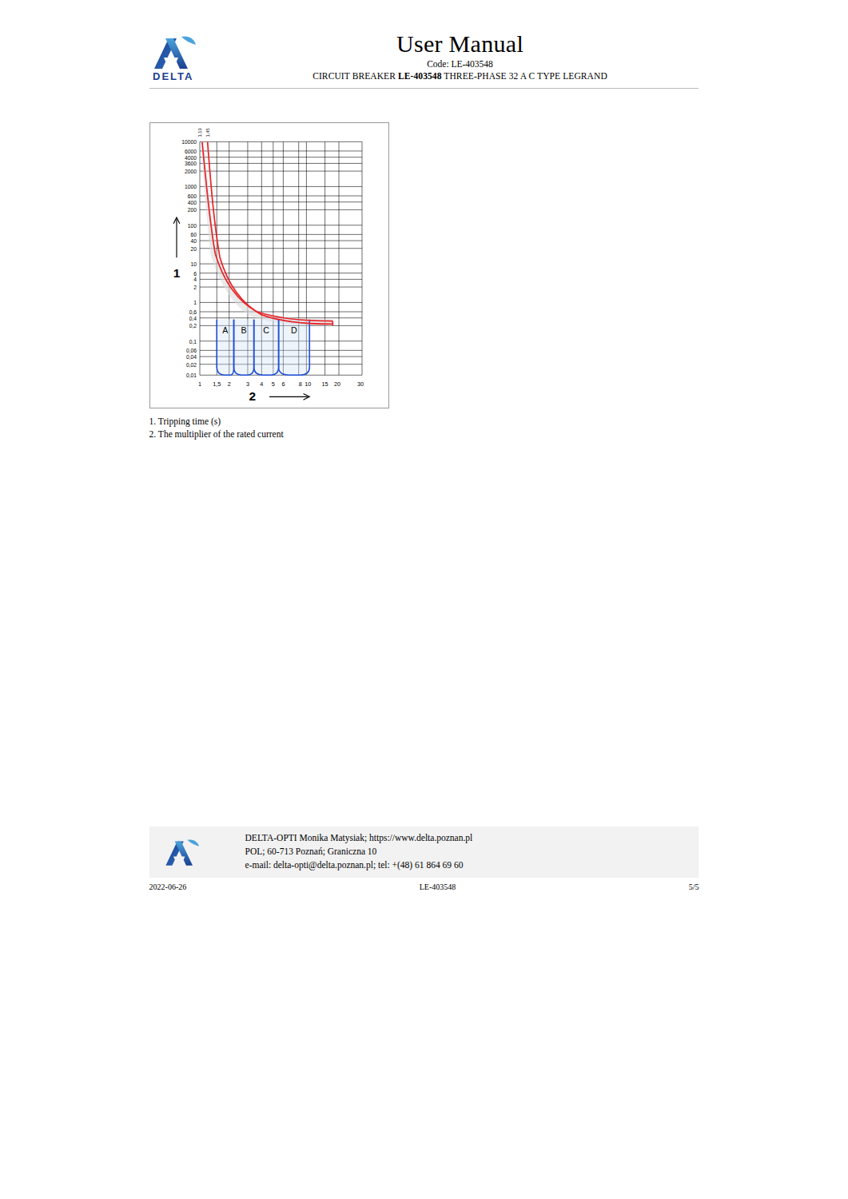DELTA
User Manual
Code: LE-403548
CIRCUIT BREAKER LE-403548 THREE-PHASE 32 A C TYPE LEGRAND
1,13 1,45 10000 6000 4000 3600 2000 1000 600 400 200 100 60 40 20 10 6 4 2 1 0,6 0,4 0,2 0,1 0,06 0,04 0,02 0,01 1 1,5 2 3 4 5 6 8 10 15 20 30 A B C D 1 2
1. Tripping time (s)
2. The multiplier of the rated current
DELTA-OPTI Monika Matysiak; https://www.delta.poznan.pl
POL; 60-713 Poznań; Graniczna 10
e-mail: delta-opti@delta.poznan.pl; tel: +(48) 61 864 69 60
2022-06-26 LE-403548 5/5